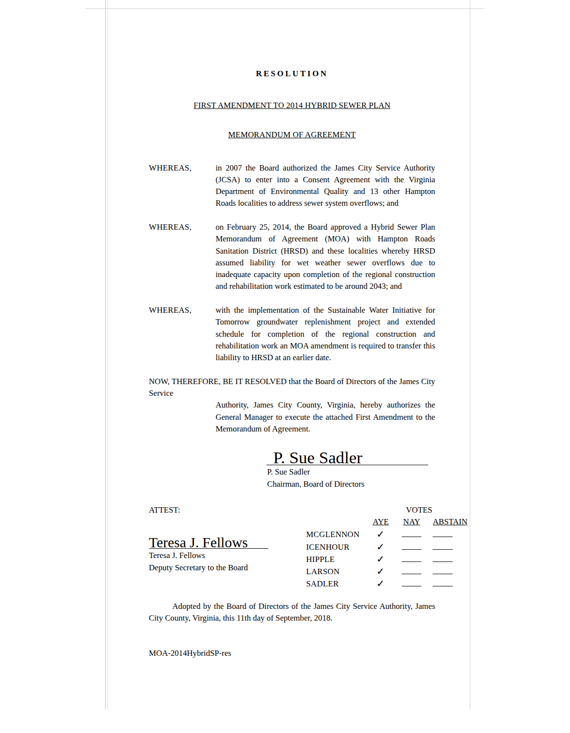RESOLUTION
FIRST AMENDMENT TO 2014 HYBRID SEWER PLAN
MEMORANDUM OF AGREEMENT
WHEREAS,
in 2007 the Board authorized the James City Service Authority (JCSA) to enter into a Consent Agreement with the Virginia Department of Environmental Quality and 13 other Hampton Roads localities to address sewer system overflows; and
WHEREAS,
on February 25, 2014, the Board approved a Hybrid Sewer Plan Memorandum of Agreement (MOA) with Hampton Roads Sanitation District (HRSD) and these localities whereby HRSD assumed liability for wet weather sewer overflows due to inadequate capacity upon completion of the regional construction and rehabilitation work estimated to be around 2043; and
WHEREAS,
with the implementation of the Sustainable Water Initiative for Tomorrow groundwater replenishment project and extended schedule for completion of the regional construction and rehabilitation work an MOA amendment is required to transfer this liability to HRSD at an earlier date.
NOW, THEREFORE, BE IT RESOLVED that the Board of Directors of the James City Service
Authority, James City County, Virginia, hereby authorizes the General Manager to execute the attached First Amendment to the Memorandum of Agreement.
P. Sue Sadler
P. Sue Sadler
Chairman, Board of Directors
ATTEST:
Teresa J. Fellows
Teresa J. Fellows
Deputy Secretary to the Board
| | VOTES |
| --- | --- |
| | AYE | NAY | ABSTAIN |
| MCGLENNON | ✓ | | |
| ICENHOUR | ✓ | | |
| HIPPLE | ✓ | | |
| LARSON | ✓ | | |
| SADLER | ✓ | | |
Adopted by the Board of Directors of the James City Service Authority, James City County, Virginia, this 11th day of September, 2018.
MOA-2014HybridSP-res